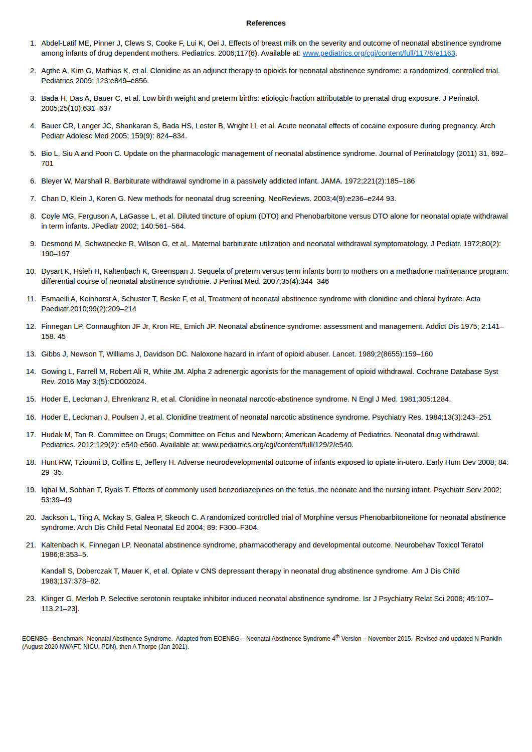References
Abdel-Latif ME, Pinner J, Clews S, Cooke F, Lui K, Oei J. Effects of breast milk on the severity and outcome of neonatal abstinence syndrome among infants of drug dependent mothers. Pediatrics. 2006;117(6). Available at: www.pediatrics.org/cgi/content/full/117/6/e1163.
Agthe A, Kim G, Mathias K, et al. Clonidine as an adjunct therapy to opioids for neonatal abstinence syndrome: a randomized, controlled trial. Pediatrics 2009; 123:e849–e856.
Bada H, Das A, Bauer C, et al. Low birth weight and preterm births: etiologic fraction attributable to prenatal drug exposure. J Perinatol. 2005;25(10):631–637
Bauer CR, Langer JC, Shankaran S, Bada HS, Lester B, Wright LL et al. Acute neonatal effects of cocaine exposure during pregnancy. Arch Pediatr Adolesc Med 2005; 159(9): 824–834.
Bio L, Siu A and Poon C. Update on the pharmacologic management of neonatal abstinence syndrome. Journal of Perinatology (2011) 31, 692–701
Bleyer W, Marshall R. Barbiturate withdrawal syndrome in a passively addicted infant. JAMA. 1972;221(2):185–186
Chan D, Klein J, Koren G. New methods for neonatal drug screening. NeoReviews. 2003;4(9):e236–e244 93.
Coyle MG, Ferguson A, LaGasse L, et al. Diluted tincture of opium (DTO) and Phenobarbitone versus DTO alone for neonatal opiate withdrawal in term infants. JPediatr 2002; 140:561–564.
Desmond M, Schwanecke R, Wilson G, et al,. Maternal barbiturate utilization and neonatal withdrawal symptomatology. J Pediatr. 1972;80(2): 190–197
Dysart K, Hsieh H, Kaltenbach K, Greenspan J. Sequela of preterm versus term infants born to mothers on a methadone maintenance program: differential course of neonatal abstinence syndrome. J Perinat Med. 2007;35(4):344–346
Esmaeili A, Keinhorst A, Schuster T, Beske F, et al, Treatment of neonatal abstinence syndrome with clonidine and chloral hydrate. Acta Paediatr.2010;99(2):209–214
Finnegan LP, Connaughton JF Jr, Kron RE, Emich JP. Neonatal abstinence syndrome: assessment and management. Addict Dis 1975; 2:141–158. 45
Gibbs J, Newson T, Williams J, Davidson DC. Naloxone hazard in infant of opioid abuser. Lancet. 1989;2(8655):159–160
Gowing L, Farrell M, Robert Ali R, White JM. Alpha 2 adrenergic agonists for the management of opioid withdrawal. Cochrane Database Syst Rev. 2016 May 3;(5):CD002024.
Hoder E, Leckman J, Ehrenkranz R, et al. Clonidine in neonatal narcotic-abstinence syndrome. N Engl J Med. 1981;305:1284.
Hoder E, Leckman J, Poulsen J, et al. Clonidine treatment of neonatal narcotic abstinence syndrome. Psychiatry Res. 1984;13(3):243–251
Hudak M, Tan R. Committee on Drugs; Committee on Fetus and Newborn; American Academy of Pediatrics. Neonatal drug withdrawal. Pediatrics. 2012;129(2): e540-e560. Available at: www.pediatrics.org/cgi/content/full/129/2/e540.
Hunt RW, Tzioumi D, Collins E, Jeffery H. Adverse neurodevelopmental outcome of infants exposed to opiate in-utero. Early Hum Dev 2008; 84: 29–35.
Iqbal M, Sobhan T, Ryals T. Effects of commonly used benzodiazepines on the fetus, the neonate and the nursing infant. Psychiatr Serv 2002; 53:39–49
Jackson L, Ting A, Mckay S, Galea P, Skeoch C. A randomized controlled trial of Morphine versus Phenobarbitoneitone for neonatal abstinence syndrome. Arch Dis Child Fetal Neonatal Ed 2004; 89: F300–F304.
Kaltenbach K, Finnegan LP. Neonatal abstinence syndrome, pharmacotherapy and developmental outcome. Neurobehav Toxicol Teratol 1986;8:353–5.
Kandall S, Doberczak T, Mauer K, et al. Opiate v CNS depressant therapy in neonatal drug abstinence syndrome. Am J Dis Child 1983;137:378–82.
Klinger G, Merlob P. Selective serotonin reuptake inhibitor induced neonatal abstinence syndrome. Isr J Psychiatry Relat Sci 2008; 45:107–113.21–23].
EOENBG –Benchmark- Neonatal Abstinence Syndrome. Adapted from EOENBG – Neonatal Abstinence Syndrome 4th Version – November 2015. Revised and updated N Franklin (August 2020 NWAFT, NICU, PDN), then A Thorpe (Jan 2021).